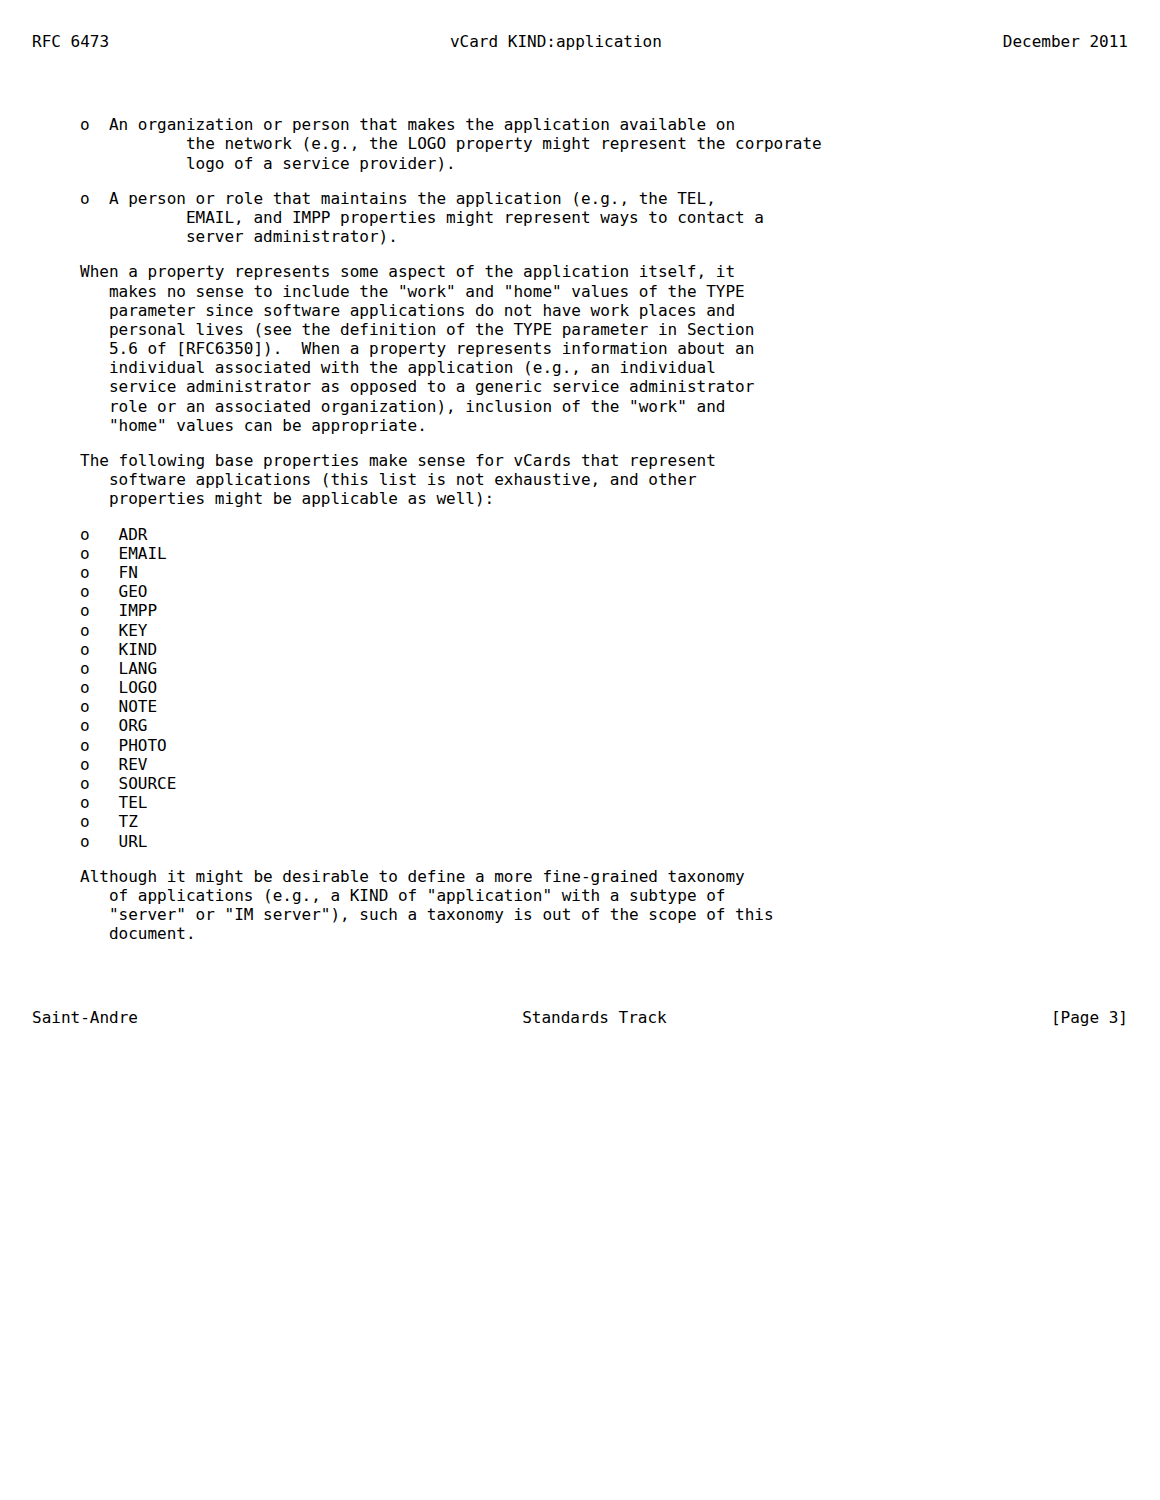RFC 6473 vCard KIND:application December 2011
o An organization or person that makes the application available on the network (e.g., the LOGO property might represent the corporate logo of a service provider).
o A person or role that maintains the application (e.g., the TEL, EMAIL, and IMPP properties might represent ways to contact a server administrator).
When a property represents some aspect of the application itself, it makes no sense to include the "work" and "home" values of the TYPE parameter since software applications do not have work places and personal lives (see the definition of the TYPE parameter in Section 5.6 of [RFC6350]). When a property represents information about an individual associated with the application (e.g., an individual service administrator as opposed to a generic service administrator role or an associated organization), inclusion of the "work" and "home" values can be appropriate.
The following base properties make sense for vCards that represent software applications (this list is not exhaustive, and other properties might be applicable as well):
o ADR
o EMAIL
o FN
o GEO
o IMPP
o KEY
o KIND
o LANG
o LOGO
o NOTE
o ORG
o PHOTO
o REV
o SOURCE
o TEL
o TZ
o URL
Although it might be desirable to define a more fine-grained taxonomy of applications (e.g., a KIND of "application" with a subtype of "server" or "IM server"), such a taxonomy is out of the scope of this document.
Saint-Andre Standards Track [Page 3]